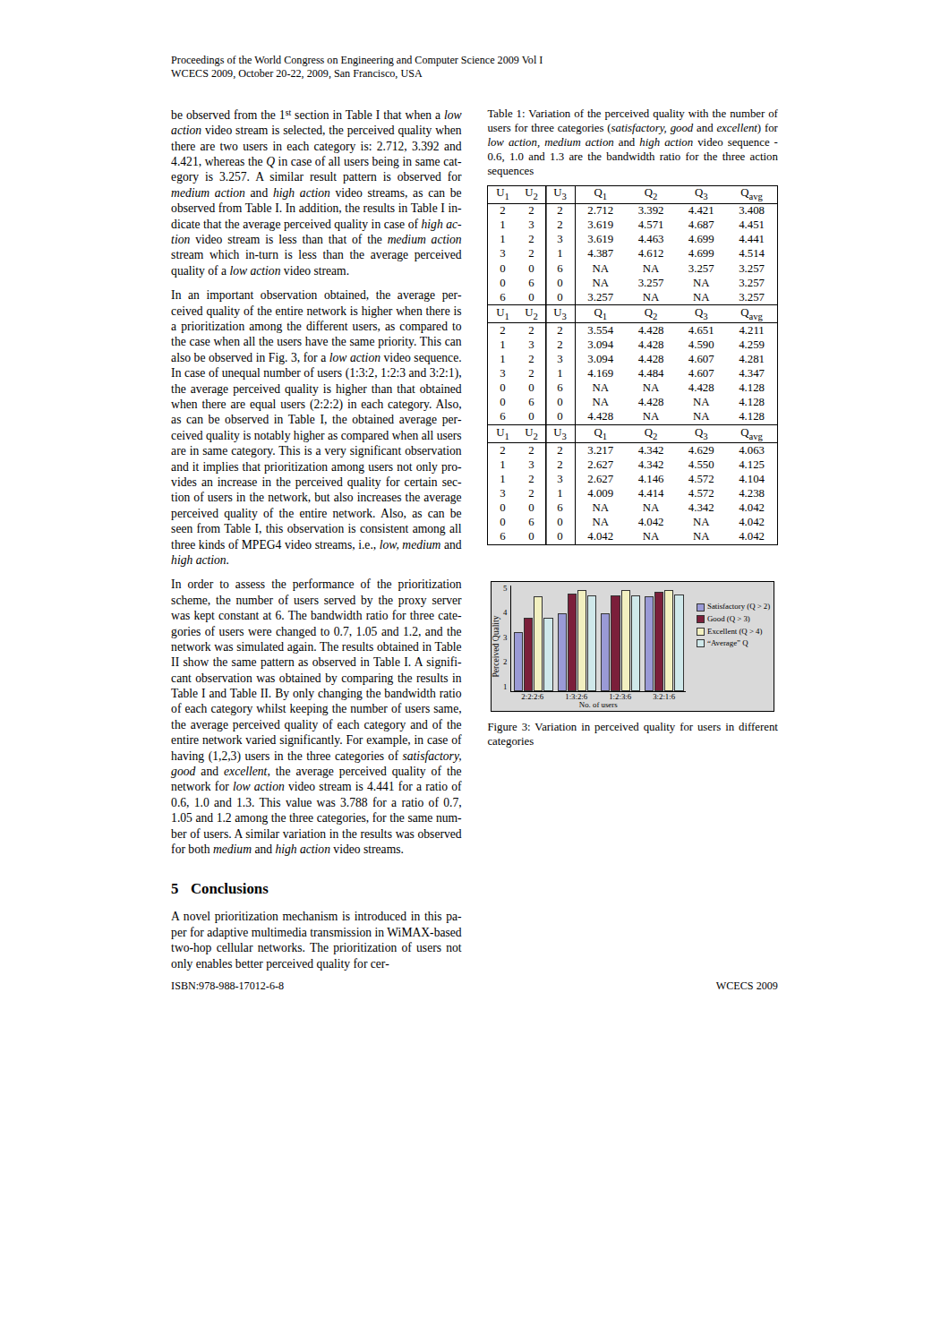Proceedings of the World Congress on Engineering and Computer Science 2009 Vol I
WCECS 2009, October 20-22, 2009, San Francisco, USA
be observed from the 1st section in Table I that when a low action video stream is selected, the perceived quality when there are two users in each category is: 2.712, 3.392 and 4.421, whereas the Q in case of all users being in same category is 3.257. A similar result pattern is observed for medium action and high action video streams, as can be observed from Table I. In addition, the results in Table I indicate that the average perceived quality in case of high action video stream is less than that of the medium action stream which in-turn is less than the average perceived quality of a low action video stream.
In an important observation obtained, the average perceived quality of the entire network is higher when there is a prioritization among the different users, as compared to the case when all the users have the same priority. This can also be observed in Fig. 3, for a low action video sequence. In case of unequal number of users (1:3:2, 1:2:3 and 3:2:1), the average perceived quality is higher than that obtained when there are equal users (2:2:2) in each category. Also, as can be observed in Table I, the obtained average perceived quality is notably higher as compared when all users are in same category. This is a very significant observation and it implies that prioritization among users not only provides an increase in the perceived quality for certain section of users in the network, but also increases the average perceived quality of the entire network. Also, as can be seen from Table I, this observation is consistent among all three kinds of MPEG4 video streams, i.e., low, medium and high action.
In order to assess the performance of the prioritization scheme, the number of users served by the proxy server was kept constant at 6. The bandwidth ratio for three categories of users were changed to 0.7, 1.05 and 1.2, and the network was simulated again. The results obtained in Table II show the same pattern as observed in Table I. A significant observation was obtained by comparing the results in Table I and Table II. By only changing the bandwidth ratio of each category whilst keeping the number of users same, the average perceived quality of each category and of the entire network varied significantly. For example, in case of having (1,2,3) users in the three categories of satisfactory, good and excellent, the average perceived quality of the network for low action video stream is 4.441 for a ratio of 0.6, 1.0 and 1.3. This value was 3.788 for a ratio of 0.7, 1.05 and 1.2 among the three categories, for the same number of users. A similar variation in the results was observed for both medium and high action video streams.
5 Conclusions
A novel prioritization mechanism is introduced in this paper for adaptive multimedia transmission in WiMAX-based two-hop cellular networks. The prioritization of users not only enables better perceived quality for cer-
Table 1: Variation of the perceived quality with the number of users for three categories (satisfactory, good and excellent) for low action, medium action and high action video sequence - 0.6, 1.0 and 1.3 are the bandwidth ratio for the three action sequences
| U 1 | U 2 | U 3 | Q 1 | Q 2 | Q 3 | Q avg |
| --- | --- | --- | --- | --- | --- | --- |
| 2 | 2 | 2 | 2.712 | 3.392 | 4.421 | 3.408 |
| 1 | 3 | 2 | 3.619 | 4.571 | 4.687 | 4.451 |
| 1 | 2 | 3 | 3.619 | 4.463 | 4.699 | 4.441 |
| 3 | 2 | 1 | 4.387 | 4.612 | 4.699 | 4.514 |
| 0 | 0 | 6 | NA | NA | 3.257 | 3.257 |
| 0 | 6 | 0 | NA | 3.257 | NA | 3.257 |
| 6 | 0 | 0 | 3.257 | NA | NA | 3.257 |
| U 1 | U 2 | U 3 | Q 1 | Q 2 | Q 3 | Q avg |
| 2 | 2 | 2 | 3.554 | 4.428 | 4.651 | 4.211 |
| 1 | 3 | 2 | 3.094 | 4.428 | 4.590 | 4.259 |
| 1 | 2 | 3 | 3.094 | 4.428 | 4.607 | 4.281 |
| 3 | 2 | 1 | 4.169 | 4.484 | 4.607 | 4.347 |
| 0 | 0 | 6 | NA | NA | 4.428 | 4.128 |
| 0 | 6 | 0 | NA | 4.428 | NA | 4.128 |
| 6 | 0 | 0 | 4.428 | NA | NA | 4.128 |
| U 1 | U 2 | U 3 | Q 1 | Q 2 | Q 3 | Q avg |
| 2 | 2 | 2 | 3.217 | 4.342 | 4.629 | 4.063 |
| 1 | 3 | 2 | 2.627 | 4.342 | 4.550 | 4.125 |
| 1 | 2 | 3 | 2.627 | 4.146 | 4.572 | 4.104 |
| 3 | 2 | 1 | 4.009 | 4.414 | 4.572 | 4.238 |
| 0 | 0 | 6 | NA | NA | 4.342 | 4.042 |
| 0 | 6 | 0 | NA | 4.042 | NA | 4.042 |
| 6 | 0 | 0 | 4.042 | NA | NA | 4.042 |
Perceived Quality
54321
2:2:2:61:3:2:61:2:3:63:2:1:6
No. of users
Satisfactory (Q > 2)
Good (Q > 3)
Excellent (Q > 4)
“Average” Q
Figure 3: Variation in perceived quality for users in different categories
ISBN:978-988-17012-6-8
WCECS 2009